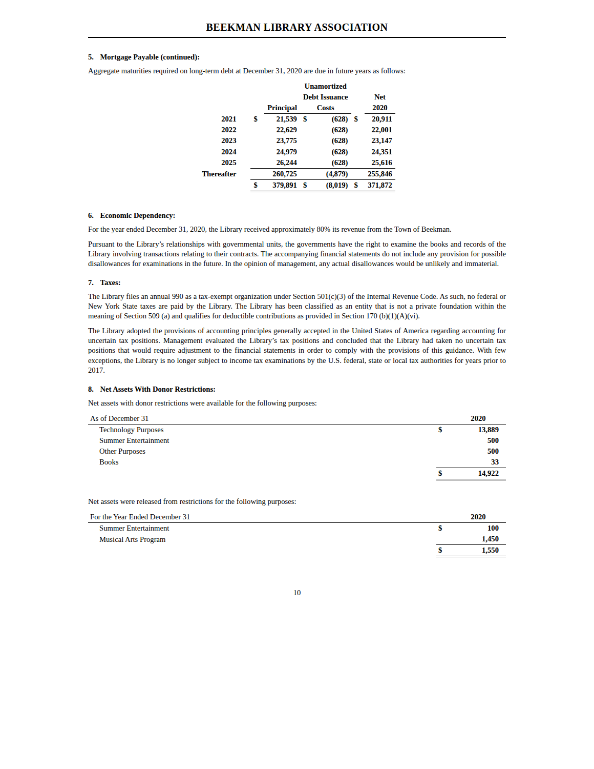BEEKMAN LIBRARY ASSOCIATION
5. Mortgage Payable (continued):
Aggregate maturities required on long-term debt at December 31, 2020 are due in future years as follows:
| | | | Unamortized | | |
| --- | --- | --- | --- | --- | --- |
| | | | Debt Issuance | | Net |
| | | Principal | Costs | | 2020 |
| 2021 | $ | 21,539 | $ | (628) | $ | 20,911 |
| 2022 | | 22,629 | | (628) | | 22,001 |
| 2023 | | 23,775 | | (628) | | 23,147 |
| 2024 | | 24,979 | | (628) | | 24,351 |
| 2025 | | 26,244 | | (628) | | 25,616 |
| Thereafter | | 260,725 | | (4,879) | | 255,846 |
| | $ | 379,891 | $ | (8,019) | $ | 371,872 |
6. Economic Dependency:
For the year ended December 31, 2020, the Library received approximately 80% its revenue from the Town of Beekman.
Pursuant to the Library’s relationships with governmental units, the governments have the right to examine the books and records of the Library involving transactions relating to their contracts. The accompanying financial statements do not include any provision for possible disallowances for examinations in the future. In the opinion of management, any actual disallowances would be unlikely and immaterial.
7. Taxes:
The Library files an annual 990 as a tax-exempt organization under Section 501(c)(3) of the Internal Revenue Code. As such, no federal or New York State taxes are paid by the Library. The Library has been classified as an entity that is not a private foundation within the meaning of Section 509 (a) and qualifies for deductible contributions as provided in Section 170 (b)(1)(A)(vi).
The Library adopted the provisions of accounting principles generally accepted in the United States of America regarding accounting for uncertain tax positions. Management evaluated the Library’s tax positions and concluded that the Library had taken no uncertain tax positions that would require adjustment to the financial statements in order to comply with the provisions of this guidance. With few exceptions, the Library is no longer subject to income tax examinations by the U.S. federal, state or local tax authorities for years prior to 2017.
8. Net Assets With Donor Restrictions:
Net assets with donor restrictions were available for the following purposes:
| As of December 31 | | 2020 |
| --- | --- | --- |
| Technology Purposes | $ | 13,889 |
| Summer Entertainment | | 500 |
| Other Purposes | | 500 |
| Books | | 33 |
| | $ | 14,922 |
Net assets were released from restrictions for the following purposes:
| For the Year Ended December 31 | | 2020 |
| --- | --- | --- |
| Summer Entertainment | $ | 100 |
| Musical Arts Program | | 1,450 |
| | $ | 1,550 |
10